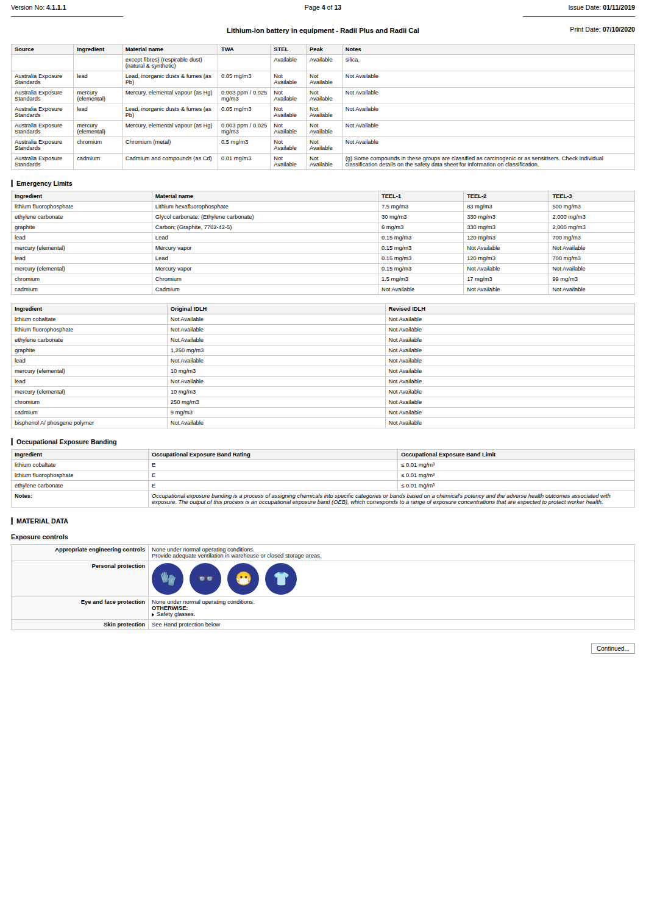Version No: 4.1.1.1
Page 4 of 13
Issue Date: 01/11/2019
Lithium-ion battery in equipment - Radii Plus and Radii Cal
Print Date: 07/10/2020
| Source | Ingredient | Material name | TWA | STEL | Peak | Notes |
| --- | --- | --- | --- | --- | --- | --- |
| | | except fibres) (respirable dust) (natural & synthetic) | | Available | Available | silica. |
| Australia Exposure Standards | lead | Lead, inorganic dusts & fumes (as Pb) | 0.05 mg/m3 | Not Available | Not Available | Not Available |
| Australia Exposure Standards | mercury (elemental) | Mercury, elemental vapour (as Hg) | 0.003 ppm / 0.025 mg/m3 | Not Available | Not Available | Not Available |
| Australia Exposure Standards | lead | Lead, inorganic dusts & fumes (as Pb) | 0.05 mg/m3 | Not Available | Not Available | Not Available |
| Australia Exposure Standards | mercury (elemental) | Mercury, elemental vapour (as Hg) | 0.003 ppm / 0.025 mg/m3 | Not Available | Not Available | Not Available |
| Australia Exposure Standards | chromium | Chromium (metal) | 0.5 mg/m3 | Not Available | Not Available | Not Available |
| Australia Exposure Standards | cadmium | Cadmium and compounds (as Cd) | 0.01 mg/m3 | Not Available | Not Available | (g) Some compounds in these groups are classified as carcinogenic or as sensitisers. Check individual classification details on the safety data sheet for information on classification. |
Emergency Limits
| Ingredient | Material name | TEEL-1 | TEEL-2 | TEEL-3 |
| --- | --- | --- | --- | --- |
| lithium fluorophosphate | Lithium hexafluorophosphate | 7.5 mg/m3 | 83 mg/m3 | 500 mg/m3 |
| ethylene carbonate | Glycol carbonate; (Ethylene carbonate) | 30 mg/m3 | 330 mg/m3 | 2,000 mg/m3 |
| graphite | Carbon; (Graphite, 7782-42-5) | 6 mg/m3 | 330 mg/m3 | 2,000 mg/m3 |
| lead | Lead | 0.15 mg/m3 | 120 mg/m3 | 700 mg/m3 |
| mercury (elemental) | Mercury vapor | 0.15 mg/m3 | Not Available | Not Available |
| lead | Lead | 0.15 mg/m3 | 120 mg/m3 | 700 mg/m3 |
| mercury (elemental) | Mercury vapor | 0.15 mg/m3 | Not Available | Not Available |
| chromium | Chromium | 1.5 mg/m3 | 17 mg/m3 | 99 mg/m3 |
| cadmium | Cadmium | Not Available | Not Available | Not Available |
| Ingredient | Original IDLH | Revised IDLH |
| --- | --- | --- |
| lithium cobaltate | Not Available | Not Available |
| lithium fluorophosphate | Not Available | Not Available |
| ethylene carbonate | Not Available | Not Available |
| graphite | 1,250 mg/m3 | Not Available |
| lead | Not Available | Not Available |
| mercury (elemental) | 10 mg/m3 | Not Available |
| lead | Not Available | Not Available |
| mercury (elemental) | 10 mg/m3 | Not Available |
| chromium | 250 mg/m3 | Not Available |
| cadmium | 9 mg/m3 | Not Available |
| bisphenol A/ phosgene polymer | Not Available | Not Available |
Occupational Exposure Banding
| Ingredient | Occupational Exposure Band Rating | Occupational Exposure Band Limit |
| --- | --- | --- |
| lithium cobaltate | E | ≤ 0.01 mg/m³ |
| lithium fluorophosphate | E | ≤ 0.01 mg/m³ |
| ethylene carbonate | E | ≤ 0.01 mg/m³ |
| Notes: | Occupational exposure banding is a process of assigning chemicals into specific categories or bands based on a chemical's potency and the adverse health outcomes associated with exposure. The output of this process is an occupational exposure band (OEB), which corresponds to a range of exposure concentrations that are expected to protect worker health. |
MATERIAL DATA
Exposure controls
| Appropriate engineering controls | None under normal operating conditions. Provide adequate ventilation in warehouse or closed storage areas. |
| Personal protection | 🧤 👓 😷 👕 |
| Eye and face protection | None under normal operating conditions. OTHERWISE: Safety glasses. |
| Skin protection | See Hand protection below |
Continued...